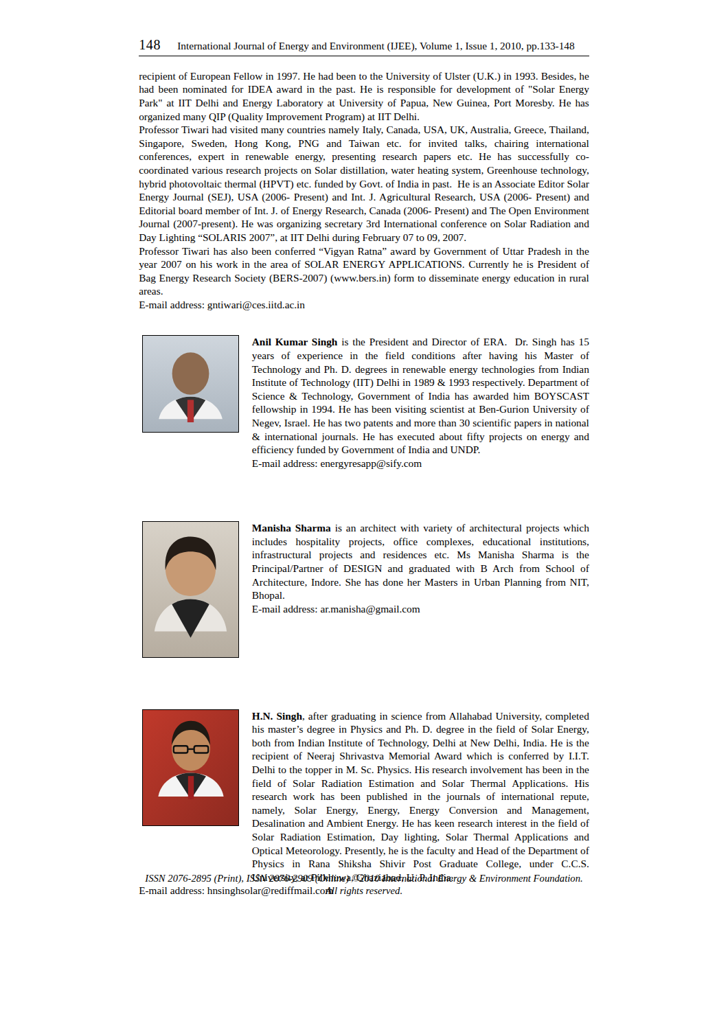148
International Journal of Energy and Environment (IJEE), Volume 1, Issue 1, 2010, pp.133-148
recipient of European Fellow in 1997. He had been to the University of Ulster (U.K.) in 1993. Besides, he had been nominated for IDEA award in the past. He is responsible for development of "Solar Energy Park" at IIT Delhi and Energy Laboratory at University of Papua, New Guinea, Port Moresby. He has organized many QIP (Quality Improvement Program) at IIT Delhi.
Professor Tiwari had visited many countries namely Italy, Canada, USA, UK, Australia, Greece, Thailand, Singapore, Sweden, Hong Kong, PNG and Taiwan etc. for invited talks, chairing international conferences, expert in renewable energy, presenting research papers etc. He has successfully co-coordinated various research projects on Solar distillation, water heating system, Greenhouse technology, hybrid photovoltaic thermal (HPVT) etc. funded by Govt. of India in past. He is an Associate Editor Solar Energy Journal (SEJ), USA (2006- Present) and Int. J. Agricultural Research, USA (2006- Present) and Editorial board member of Int. J. of Energy Research, Canada (2006- Present) and The Open Environment Journal (2007-present). He was organizing secretary 3rd International conference on Solar Radiation and Day Lighting “SOLARIS 2007”, at IIT Delhi during February 07 to 09, 2007.
Professor Tiwari has also been conferred “Vigyan Ratna” award by Government of Uttar Pradesh in the year 2007 on his work in the area of SOLAR ENERGY APPLICATIONS. Currently he is President of Bag Energy Research Society (BERS-2007) (www.bers.in) form to disseminate energy education in rural areas.
E-mail address: gntiwari@ces.iitd.ac.in
Anil Kumar Singh is the President and Director of ERA. Dr. Singh has 15 years of experience in the field conditions after having his Master of Technology and Ph. D. degrees in renewable energy technologies from Indian Institute of Technology (IIT) Delhi in 1989 & 1993 respectively. Department of Science & Technology, Government of India has awarded him BOYSCAST fellowship in 1994. He has been visiting scientist at Ben-Gurion University of Negev, Israel. He has two patents and more than 30 scientific papers in national & international journals. He has executed about fifty projects on energy and efficiency funded by Government of India and UNDP.
E-mail address: energyresapp@sify.com
Manisha Sharma is an architect with variety of architectural projects which includes hospitality projects, office complexes, educational institutions, infrastructural projects and residences etc. Ms Manisha Sharma is the Principal/Partner of DESIGN and graduated with B Arch from School of Architecture, Indore. She has done her Masters in Urban Planning from NIT, Bhopal.
E-mail address: ar.manisha@gmail.com
H.N. Singh, after graduating in science from Allahabad University, completed his master’s degree in Physics and Ph. D. degree in the field of Solar Energy, both from Indian Institute of Technology, Delhi at New Delhi, India. He is the recipient of Neeraj Shrivastva Memorial Award which is conferred by I.I.T. Delhi to the topper in M. Sc. Physics. His research involvement has been in the field of Solar Radiation Estimation and Solar Thermal Applications. His research work has been published in the journals of international repute, namely, Solar Energy, Energy, Energy Conversion and Management, Desalination and Ambient Energy. He has keen research interest in the field of Solar Radiation Estimation, Day lighting, Solar Thermal Applications and Optical Meteorology. Presently, he is the faculty and Head of the Department of Physics in Rana Shiksha Shivir Post Graduate College, under C.C.S. University, at Pilkhuwa, Ghaziabad, U. P. India.
E-mail address: hnsinghsolar@rediffmail.com
ISSN 2076-2895 (Print), ISSN 2076-2909 (Online) ©2010 International Energy & Environment Foundation. All rights reserved.